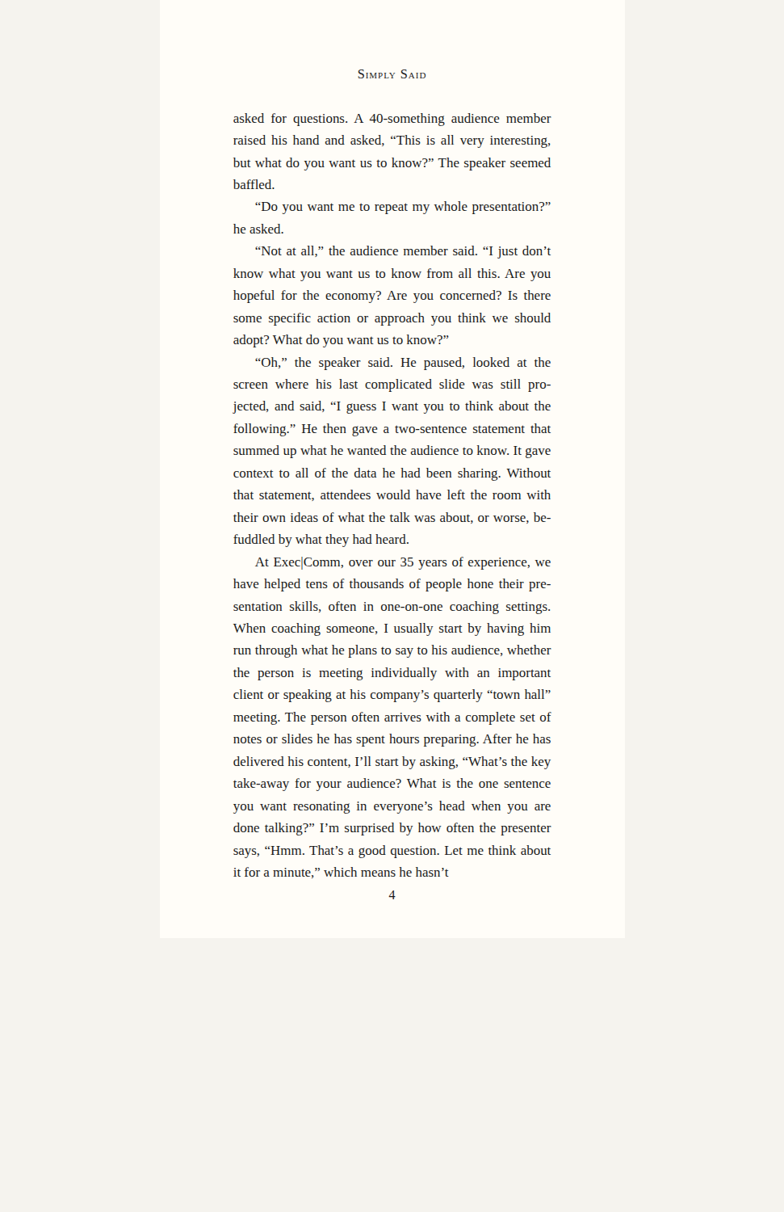Simply Said
asked for questions. A 40-something audience member raised his hand and asked, “This is all very interesting, but what do you want us to know?” The speaker seemed baffled.
“Do you want me to repeat my whole presentation?” he asked.
“Not at all,” the audience member said. “I just don’t know what you want us to know from all this. Are you hopeful for the economy? Are you concerned? Is there some specific action or approach you think we should adopt? What do you want us to know?”
“Oh,” the speaker said. He paused, looked at the screen where his last complicated slide was still projected, and said, “I guess I want you to think about the following.” He then gave a two-sentence statement that summed up what he wanted the audience to know. It gave context to all of the data he had been sharing. Without that statement, attendees would have left the room with their own ideas of what the talk was about, or worse, befuddled by what they had heard.
At Exec|Comm, over our 35 years of experience, we have helped tens of thousands of people hone their presentation skills, often in one-on-one coaching settings. When coaching someone, I usually start by having him run through what he plans to say to his audience, whether the person is meeting individually with an important client or speaking at his company’s quarterly “town hall” meeting. The person often arrives with a complete set of notes or slides he has spent hours preparing. After he has delivered his content, I’ll start by asking, “What’s the key take-away for your audience? What is the one sentence you want resonating in everyone’s head when you are done talking?” I’m surprised by how often the presenter says, “Hmm. That’s a good question. Let me think about it for a minute,” which means he hasn’t
4